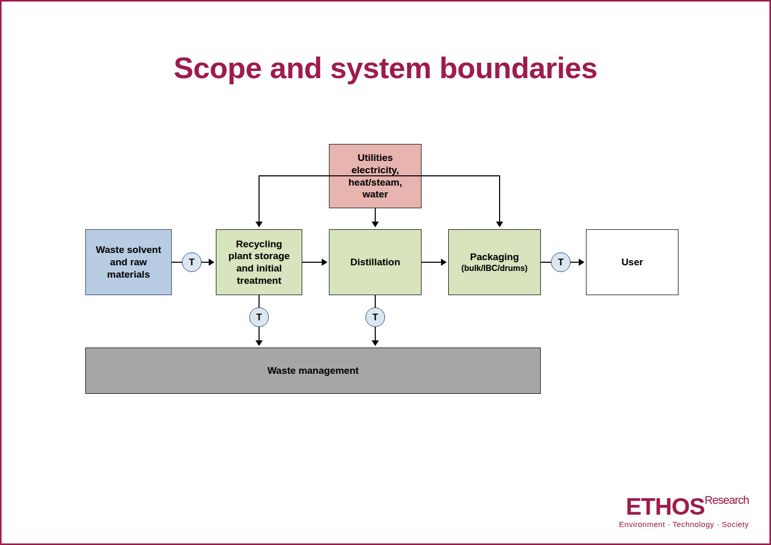Scope and system boundaries
Utilities
electricity,
heat/steam,
water
Waste solvent
and raw
materials
Recycling
plant storage
and initial
treatment
Distillation
Packaging
(bulk/IBC/drums)
User
Waste management
T
T
T
T
ETHOSResearch
Environment · Technology · Society